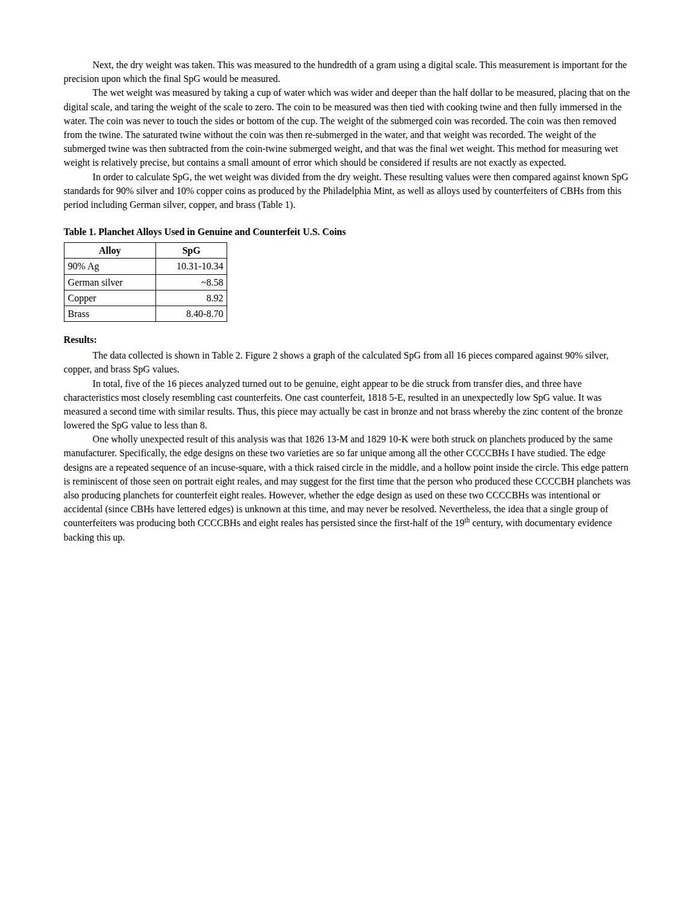Next, the dry weight was taken. This was measured to the hundredth of a gram using a digital scale. This measurement is important for the precision upon which the final SpG would be measured.
The wet weight was measured by taking a cup of water which was wider and deeper than the half dollar to be measured, placing that on the digital scale, and taring the weight of the scale to zero. The coin to be measured was then tied with cooking twine and then fully immersed in the water. The coin was never to touch the sides or bottom of the cup. The weight of the submerged coin was recorded. The coin was then removed from the twine. The saturated twine without the coin was then re-submerged in the water, and that weight was recorded. The weight of the submerged twine was then subtracted from the coin-twine submerged weight, and that was the final wet weight. This method for measuring wet weight is relatively precise, but contains a small amount of error which should be considered if results are not exactly as expected.
In order to calculate SpG, the wet weight was divided from the dry weight. These resulting values were then compared against known SpG standards for 90% silver and 10% copper coins as produced by the Philadelphia Mint, as well as alloys used by counterfeiters of CBHs from this period including German silver, copper, and brass (Table 1).
Table 1. Planchet Alloys Used in Genuine and Counterfeit U.S. Coins
| Alloy | SpG |
| --- | --- |
| 90% Ag | 10.31-10.34 |
| German silver | ~8.58 |
| Copper | 8.92 |
| Brass | 8.40-8.70 |
Results:
The data collected is shown in Table 2. Figure 2 shows a graph of the calculated SpG from all 16 pieces compared against 90% silver, copper, and brass SpG values.
In total, five of the 16 pieces analyzed turned out to be genuine, eight appear to be die struck from transfer dies, and three have characteristics most closely resembling cast counterfeits. One cast counterfeit, 1818 5-E, resulted in an unexpectedly low SpG value. It was measured a second time with similar results. Thus, this piece may actually be cast in bronze and not brass whereby the zinc content of the bronze lowered the SpG value to less than 8.
One wholly unexpected result of this analysis was that 1826 13-M and 1829 10-K were both struck on planchets produced by the same manufacturer. Specifically, the edge designs on these two varieties are so far unique among all the other CCCCBHs I have studied. The edge designs are a repeated sequence of an incuse-square, with a thick raised circle in the middle, and a hollow point inside the circle. This edge pattern is reminiscent of those seen on portrait eight reales, and may suggest for the first time that the person who produced these CCCCBH planchets was also producing planchets for counterfeit eight reales. However, whether the edge design as used on these two CCCCBHs was intentional or accidental (since CBHs have lettered edges) is unknown at this time, and may never be resolved. Nevertheless, the idea that a single group of counterfeiters was producing both CCCCBHs and eight reales has persisted since the first-half of the 19th century, with documentary evidence backing this up.